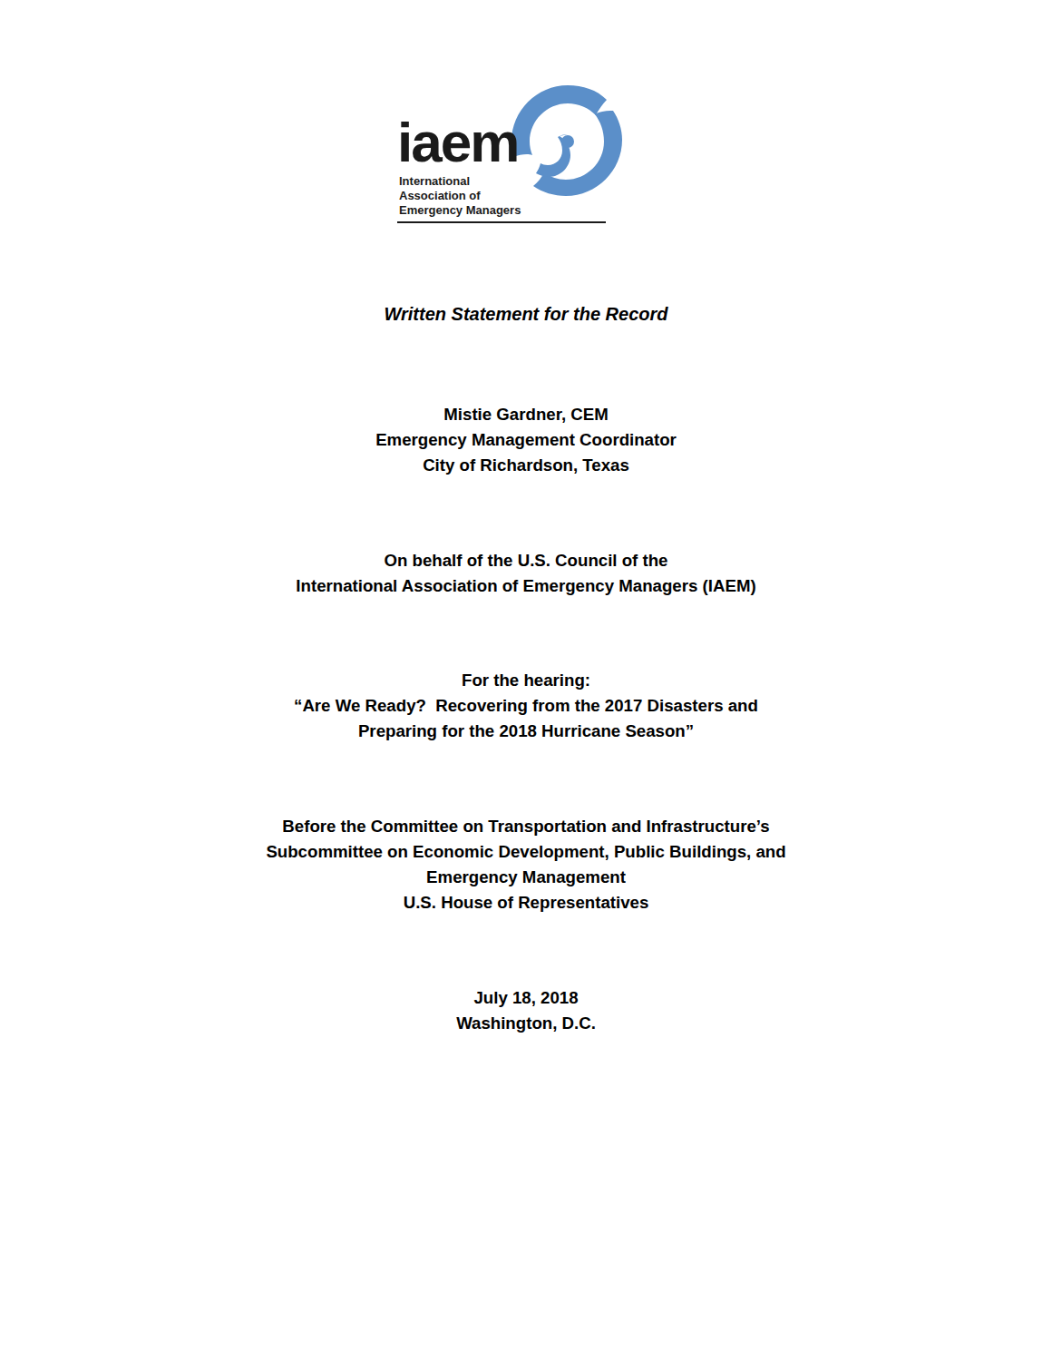iaem International Association of Emergency Managers
Written Statement for the Record
Mistie Gardner, CEM
Emergency Management Coordinator
City of Richardson, Texas
On behalf of the U.S. Council of the
International Association of Emergency Managers (IAEM)
For the hearing:
“Are We Ready? Recovering from the 2017 Disasters and
Preparing for the 2018 Hurricane Season”
Before the Committee on Transportation and Infrastructure’s
Subcommittee on Economic Development, Public Buildings, and Emergency Management
U.S. House of Representatives
July 18, 2018
Washington, D.C.